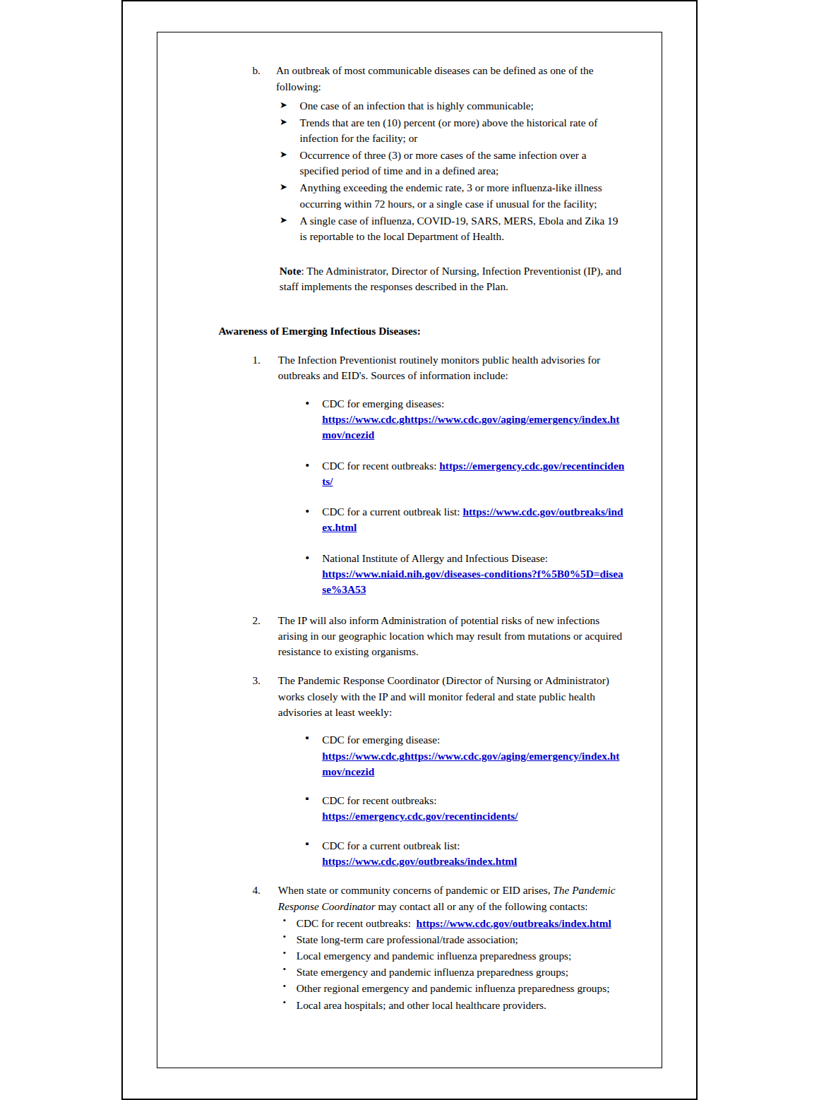b. An outbreak of most communicable diseases can be defined as one of the following:
One case of an infection that is highly communicable;
Trends that are ten (10) percent (or more) above the historical rate of infection for the facility; or
Occurrence of three (3) or more cases of the same infection over a specified period of time and in a defined area;
Anything exceeding the endemic rate, 3 or more influenza-like illness occurring within 72 hours, or a single case if unusual for the facility;
A single case of influenza, COVID-19, SARS, MERS, Ebola and Zika 19 is reportable to the local Department of Health.
Note: The Administrator, Director of Nursing, Infection Preventionist (IP), and staff implements the responses described in the Plan.
Awareness of Emerging Infectious Diseases:
1. The Infection Preventionist routinely monitors public health advisories for outbreaks and EID's. Sources of information include:
CDC for emerging diseases:
https://www.cdc.ghttps://www.cdc.gov/aging/emergency/index.htmov/ncezid
CDC for recent outbreaks: https://emergency.cdc.gov/recentincidents/
CDC for a current outbreak list: https://www.cdc.gov/outbreaks/index.html
National Institute of Allergy and Infectious Disease:
https://www.niaid.nih.gov/diseases-conditions?f%5B0%5D=disease%3A53
2. The IP will also inform Administration of potential risks of new infections arising in our geographic location which may result from mutations or acquired resistance to existing organisms.
3. The Pandemic Response Coordinator (Director of Nursing or Administrator) works closely with the IP and will monitor federal and state public health advisories at least weekly:
CDC for emerging disease:
https://www.cdc.ghttps://www.cdc.gov/aging/emergency/index.htmov/ncezid
CDC for recent outbreaks:
https://emergency.cdc.gov/recentincidents/
CDC for a current outbreak list:
https://www.cdc.gov/outbreaks/index.html
4. When state or community concerns of pandemic or EID arises, The Pandemic Response Coordinator may contact all or any of the following contacts:
CDC for recent outbreaks: https://www.cdc.gov/outbreaks/index.html
State long-term care professional/trade association;
Local emergency and pandemic influenza preparedness groups;
State emergency and pandemic influenza preparedness groups;
Other regional emergency and pandemic influenza preparedness groups;
Local area hospitals; and other local healthcare providers.